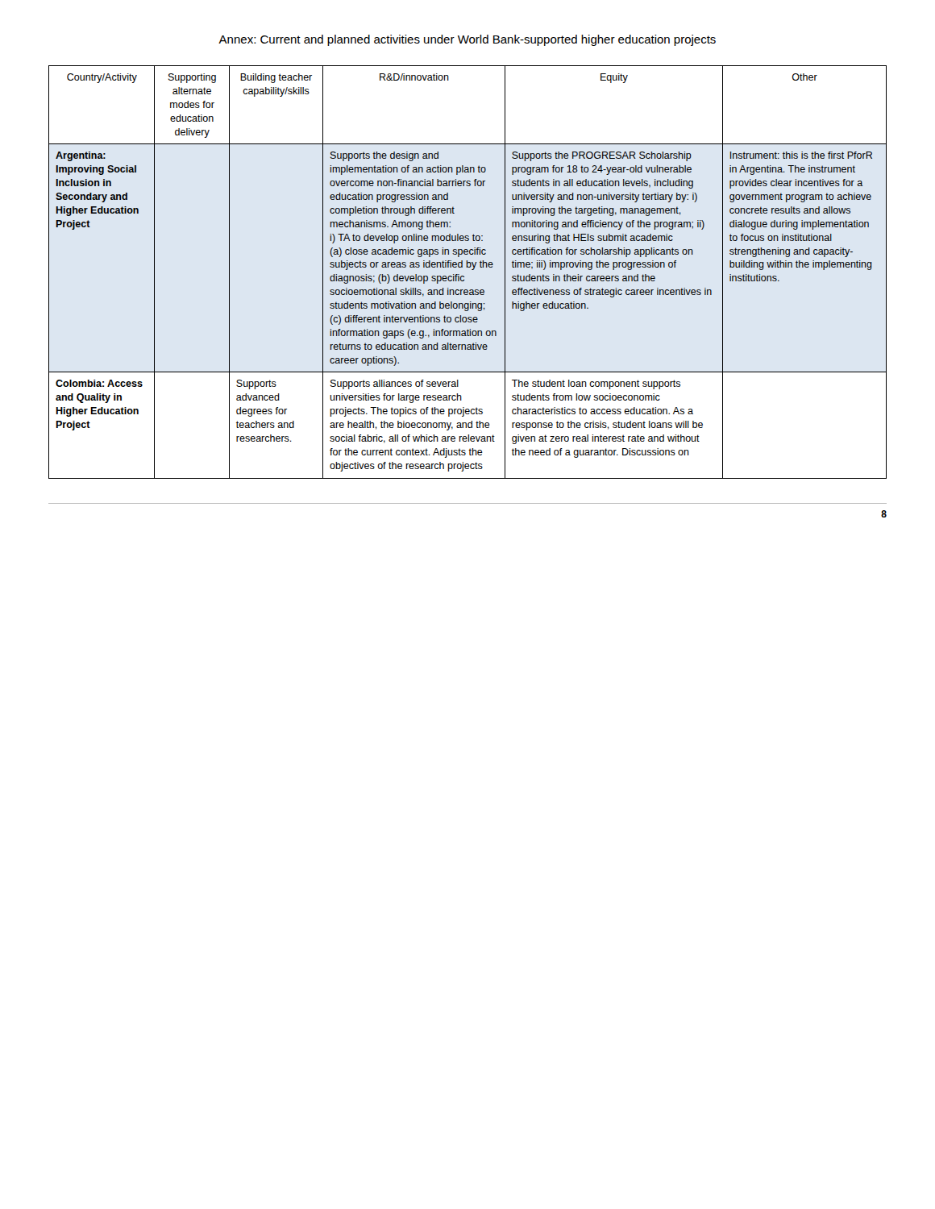Annex: Current and planned activities under World Bank-supported higher education projects
| Country/Activity | Supporting alternate modes for education delivery | Building teacher capability/skills | R&D/innovation | Equity | Other |
| --- | --- | --- | --- | --- | --- |
| Argentina: Improving Social Inclusion in Secondary and Higher Education Project | | | Supports the design and implementation of an action plan to overcome non-financial barriers for education progression and completion through different mechanisms. Among them: i) TA to develop online modules to: (a) close academic gaps in specific subjects or areas as identified by the diagnosis; (b) develop specific socioemotional skills, and increase students motivation and belonging; (c) different interventions to close information gaps (e.g., information on returns to education and alternative career options). | Supports the PROGRESAR Scholarship program for 18 to 24-year-old vulnerable students in all education levels, including university and non-university tertiary by: i) improving the targeting, management, monitoring and efficiency of the program; ii) ensuring that HEIs submit academic certification for scholarship applicants on time; iii) improving the progression of students in their careers and the effectiveness of strategic career incentives in higher education. | Instrument: this is the first PforR in Argentina. The instrument provides clear incentives for a government program to achieve concrete results and allows dialogue during implementation to focus on institutional strengthening and capacity-building within the implementing institutions. |
| Colombia: Access and Quality in Higher Education Project | | Supports advanced degrees for teachers and researchers. | Supports alliances of several universities for large research projects. The topics of the projects are health, the bioeconomy, and the social fabric, all of which are relevant for the current context. Adjusts the objectives of the research projects | The student loan component supports students from low socioeconomic characteristics to access education. As a response to the crisis, student loans will be given at zero real interest rate and without the need of a guarantor. Discussions on | |
8